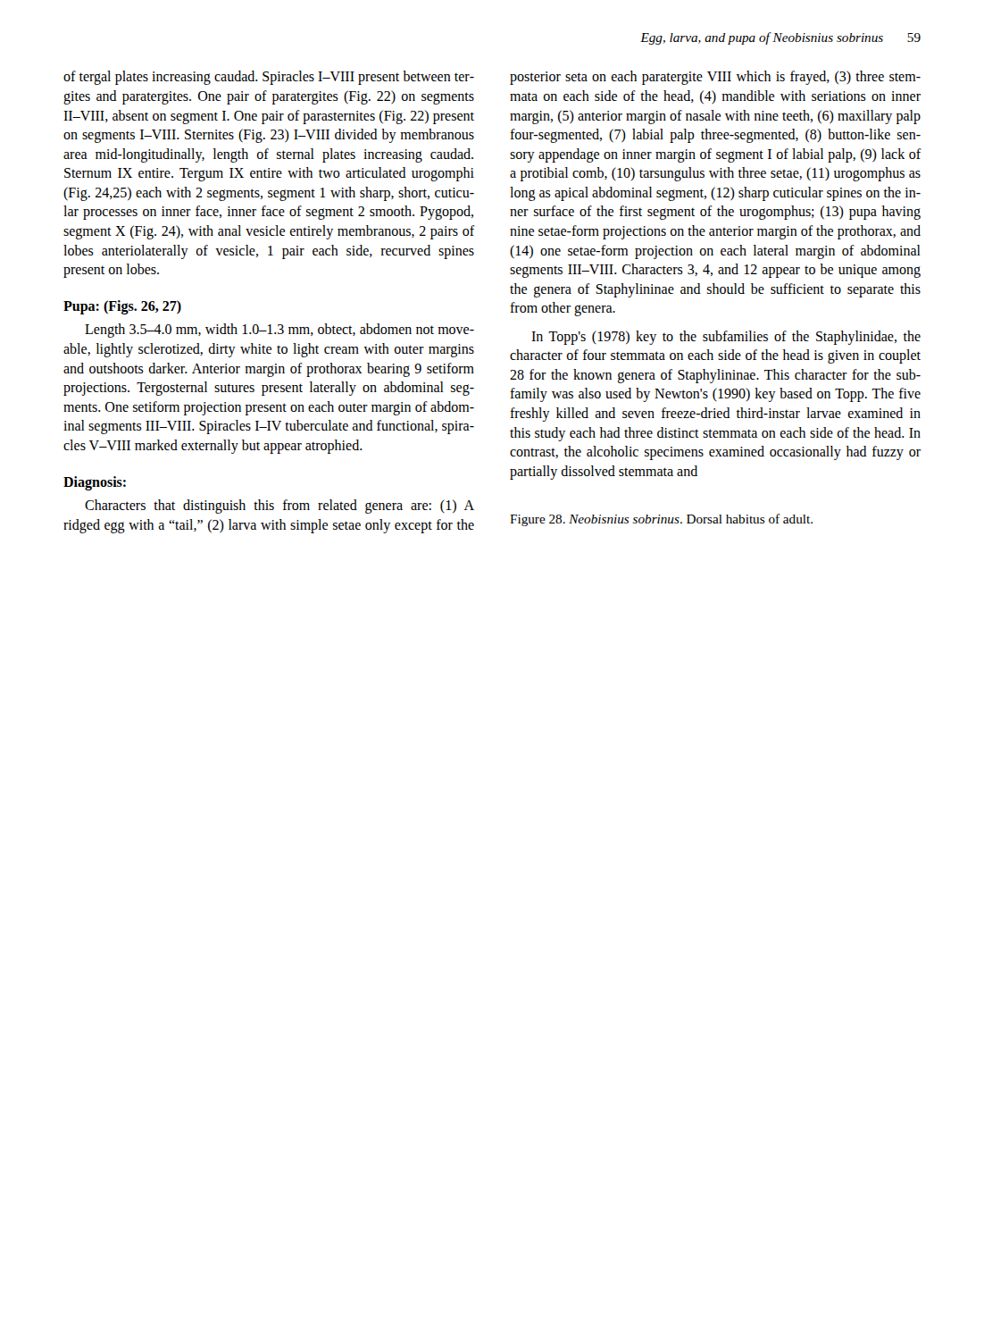Egg, larva, and pupa of Neobisnius sobrinus 59
of tergal plates increasing caudad. Spiracles I–VIII present between tergites and paratergites. One pair of paratergites (Fig. 22) on segments II–VIII, absent on segment I. One pair of parasternites (Fig. 22) present on segments I–VIII. Sternites (Fig. 23) I–VIII divided by membranous area mid-longitudinally, length of sternal plates increasing caudad. Sternum IX entire. Tergum IX entire with two articulated urogomphi (Fig. 24,25) each with 2 segments, segment 1 with sharp, short, cuticular processes on inner face, inner face of segment 2 smooth. Pygopod, segment X (Fig. 24), with anal vesicle entirely membranous, 2 pairs of lobes anteriolaterally of vesicle, 1 pair each side, recurved spines present on lobes.
Pupa: (Figs. 26, 27)
Length 3.5–4.0 mm, width 1.0–1.3 mm, obtect, abdomen not moveable, lightly sclerotized, dirty white to light cream with outer margins and outshoots darker. Anterior margin of prothorax bearing 9 setiform projections. Tergosternal sutures present laterally on abdominal segments. One setiform projection present on each outer margin of abdominal segments III–VIII. Spiracles I–IV tuberculate and functional, spiracles V–VIII marked externally but appear atrophied.
Diagnosis:
Characters that distinguish this from related genera are: (1) A ridged egg with a “tail,” (2) larva with simple setae only except for the posterior seta on each paratergite VIII which is frayed, (3) three stemmata on each side of the head, (4) mandible with seriations on inner margin, (5) anterior margin of nasale with nine teeth, (6) maxillary palp four-segmented, (7) labial palp three-segmented, (8) button-like sensory appendage on inner margin of segment I of labial palp, (9) lack of a protibial comb, (10) tarsungulus with three setae, (11) urogomphus as long as apical abdominal segment, (12) sharp cuticular spines on the inner surface of the first segment of the urogomphus; (13) pupa having nine setae-form projections on the anterior margin of the prothorax, and (14) one setae-form projection on each lateral margin of abdominal segments III–VIII. Characters 3, 4, and 12 appear to be unique among the genera of Staphylininae and should be sufficient to separate this from other genera.
In Topp's (1978) key to the subfamilies of the Staphylinidae, the character of four stemmata on each side of the head is given in couplet 28 for the known genera of Staphylininae. This character for the subfamily was also used by Newton's (1990) key based on Topp. The five freshly killed and seven freeze-dried third-instar larvae examined in this study each had three distinct stemmata on each side of the head. In contrast, the alcoholic specimens examined occasionally had fuzzy or partially dissolved stemmata and
Figure 28. Neobisnius sobrinus. Dorsal habitus of adult.